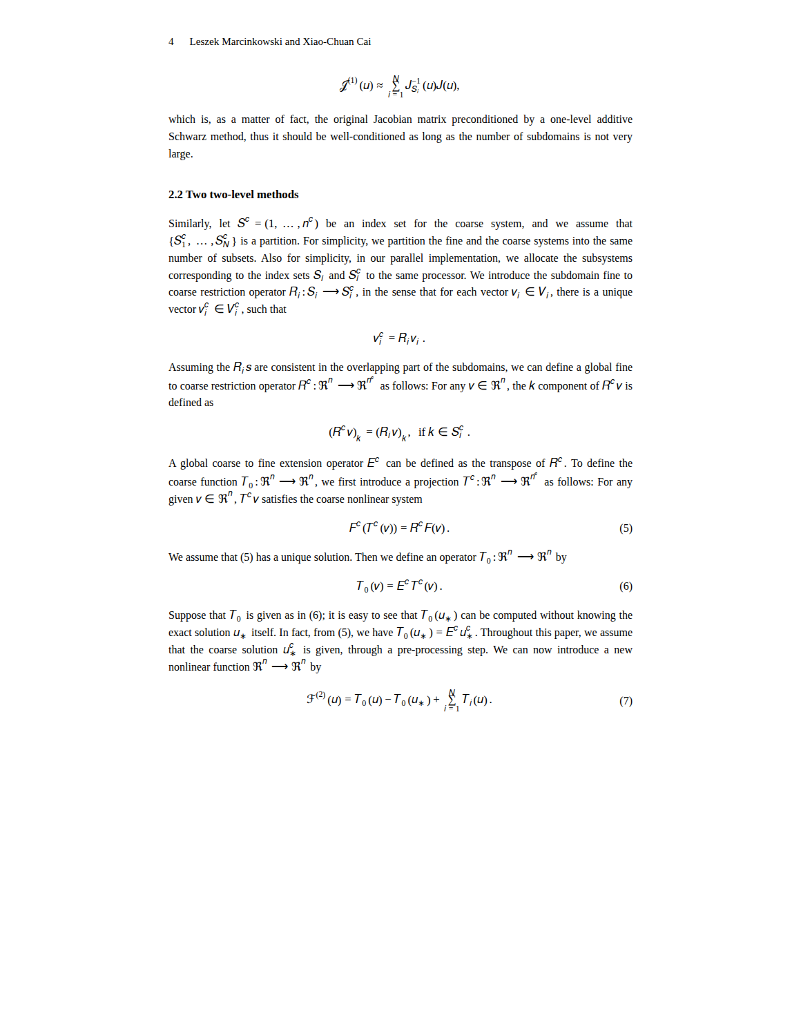4 Leszek Marcinkowski and Xiao-Chuan Cai
𝒥(1) (u) ≈ ∑ i=1 N JSi−1 (u) J(u) ,
which is, as a matter of fact, the original Jacobian matrix preconditioned by a one-level additive Schwarz method, thus it should be well-conditioned as long as the number of subdomains is not very large.
2.2 Two two-level methods
Similarly, let Sc=(1,…,nc) be an index set for the coarse system, and we assume that {S1c,…,SNc} is a partition. For simplicity, we partition the fine and the coarse systems into the same number of subsets. Also for simplicity, in our parallel implementation, we allocate the subsystems corresponding to the index sets Si and Sic to the same processor. We introduce the subdomain fine to coarse restriction operator Ri:Si⟶Sic, in the sense that for each vector vi∈Vi, there is a unique vector vic∈Vic, such that
vic = Ri vi .
Assuming the Ris are consistent in the overlapping part of the subdomains, we can define a global fine to coarse restriction operator Rc:ℜn⟶ℜnc as follows: For any v∈ℜn, the k component of Rcv is defined as
(Rcv)k = (Riv)k , if k∈Sic .
A global coarse to fine extension operator Ec can be defined as the transpose of Rc. To define the coarse function T0:ℜn⟶ℜn, we first introduce a projection Tc:ℜn⟶ℜnc as follows: For any given v∈ℜn, Tcv satisfies the coarse nonlinear system
Fc (Tc(v)) = RcF(v) . (5)
We assume that (5) has a unique solution. Then we define an operator T0:ℜn⟶ℜn by
T0(v) = EcTc(v) . (6)
Suppose that T0 is given as in (6); it is easy to see that T0(u∗) can be computed without knowing the exact solution u∗ itself. In fact, from (5), we have T0(u∗)=Ecu∗c. Throughout this paper, we assume that the coarse solution u∗c is given, through a pre-processing step. We can now introduce a new nonlinear function ℜn⟶ℜn by
ℱ(2) (u) = T0(u) − T0(u∗) + ∑ i=1 N Ti(u) . (7)